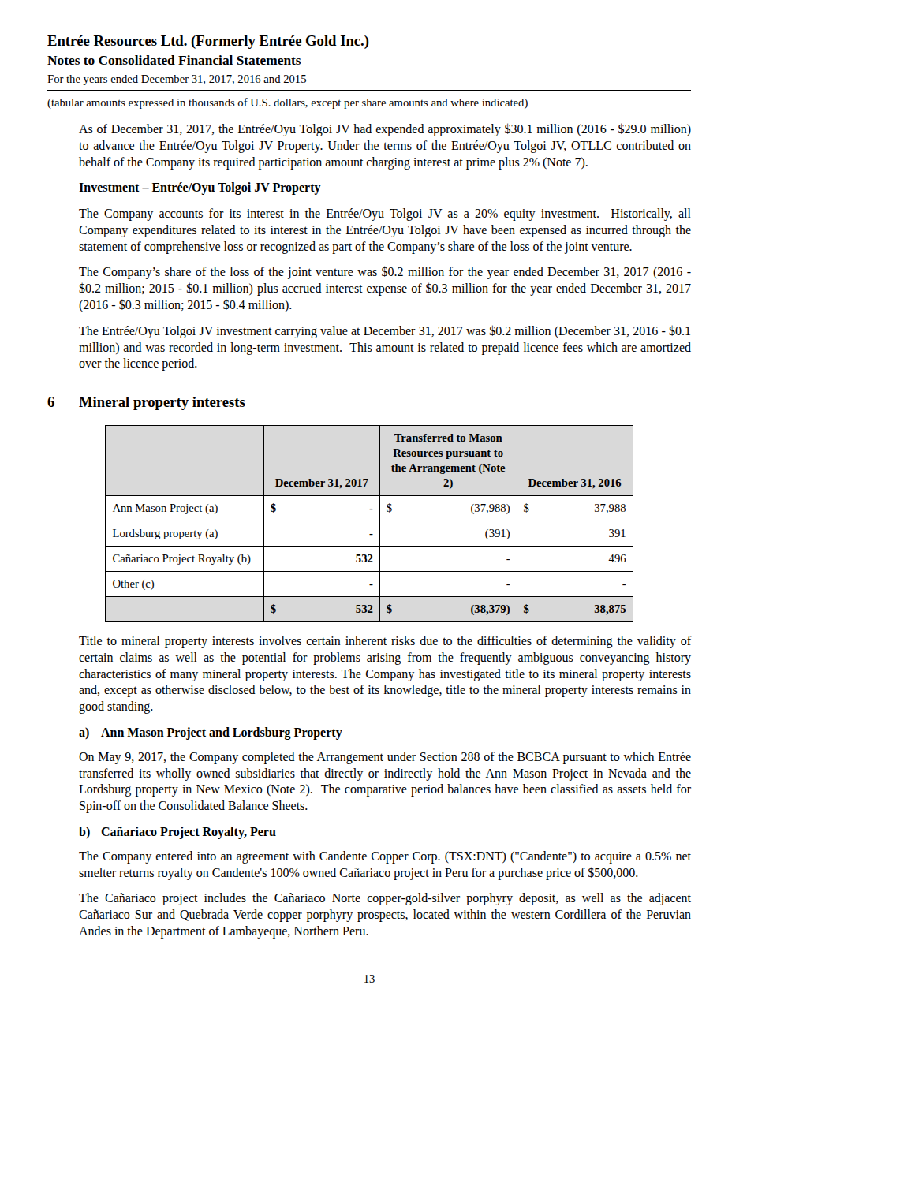Entrée Resources Ltd. (Formerly Entrée Gold Inc.)
Notes to Consolidated Financial Statements
For the years ended December 31, 2017, 2016 and 2015
(tabular amounts expressed in thousands of U.S. dollars, except per share amounts and where indicated)
As of December 31, 2017, the Entrée/Oyu Tolgoi JV had expended approximately $30.1 million (2016 - $29.0 million) to advance the Entrée/Oyu Tolgoi JV Property. Under the terms of the Entrée/Oyu Tolgoi JV, OTLLC contributed on behalf of the Company its required participation amount charging interest at prime plus 2% (Note 7).
Investment – Entrée/Oyu Tolgoi JV Property
The Company accounts for its interest in the Entrée/Oyu Tolgoi JV as a 20% equity investment. Historically, all Company expenditures related to its interest in the Entrée/Oyu Tolgoi JV have been expensed as incurred through the statement of comprehensive loss or recognized as part of the Company’s share of the loss of the joint venture.
The Company’s share of the loss of the joint venture was $0.2 million for the year ended December 31, 2017 (2016 - $0.2 million; 2015 - $0.1 million) plus accrued interest expense of $0.3 million for the year ended December 31, 2017 (2016 - $0.3 million; 2015 - $0.4 million).
The Entrée/Oyu Tolgoi JV investment carrying value at December 31, 2017 was $0.2 million (December 31, 2016 - $0.1 million) and was recorded in long-term investment. This amount is related to prepaid licence fees which are amortized over the licence period.
6 Mineral property interests
| | December 31, 2017 | Transferred to Mason Resources pursuant to the Arrangement (Note 2) | December 31, 2016 |
| --- | --- | --- | --- |
| Ann Mason Project (a) | $ - | $ (37,988) | $ 37,988 |
| Lordsburg property (a) | - | (391) | 391 |
| Cañariaco Project Royalty (b) | 532 | - | 496 |
| Other (c) | - | - | - |
| | $ 532 | $ (38,379) | $ 38,875 |
Title to mineral property interests involves certain inherent risks due to the difficulties of determining the validity of certain claims as well as the potential for problems arising from the frequently ambiguous conveyancing history characteristics of many mineral property interests. The Company has investigated title to its mineral property interests and, except as otherwise disclosed below, to the best of its knowledge, title to the mineral property interests remains in good standing.
a) Ann Mason Project and Lordsburg Property
On May 9, 2017, the Company completed the Arrangement under Section 288 of the BCBCA pursuant to which Entrée transferred its wholly owned subsidiaries that directly or indirectly hold the Ann Mason Project in Nevada and the Lordsburg property in New Mexico (Note 2). The comparative period balances have been classified as assets held for Spin-off on the Consolidated Balance Sheets.
b) Cañariaco Project Royalty, Peru
The Company entered into an agreement with Candente Copper Corp. (TSX:DNT) ("Candente") to acquire a 0.5% net smelter returns royalty on Candente's 100% owned Cañariaco project in Peru for a purchase price of $500,000.
The Cañariaco project includes the Cañariaco Norte copper-gold-silver porphyry deposit, as well as the adjacent Cañariaco Sur and Quebrada Verde copper porphyry prospects, located within the western Cordillera of the Peruvian Andes in the Department of Lambayeque, Northern Peru.
13